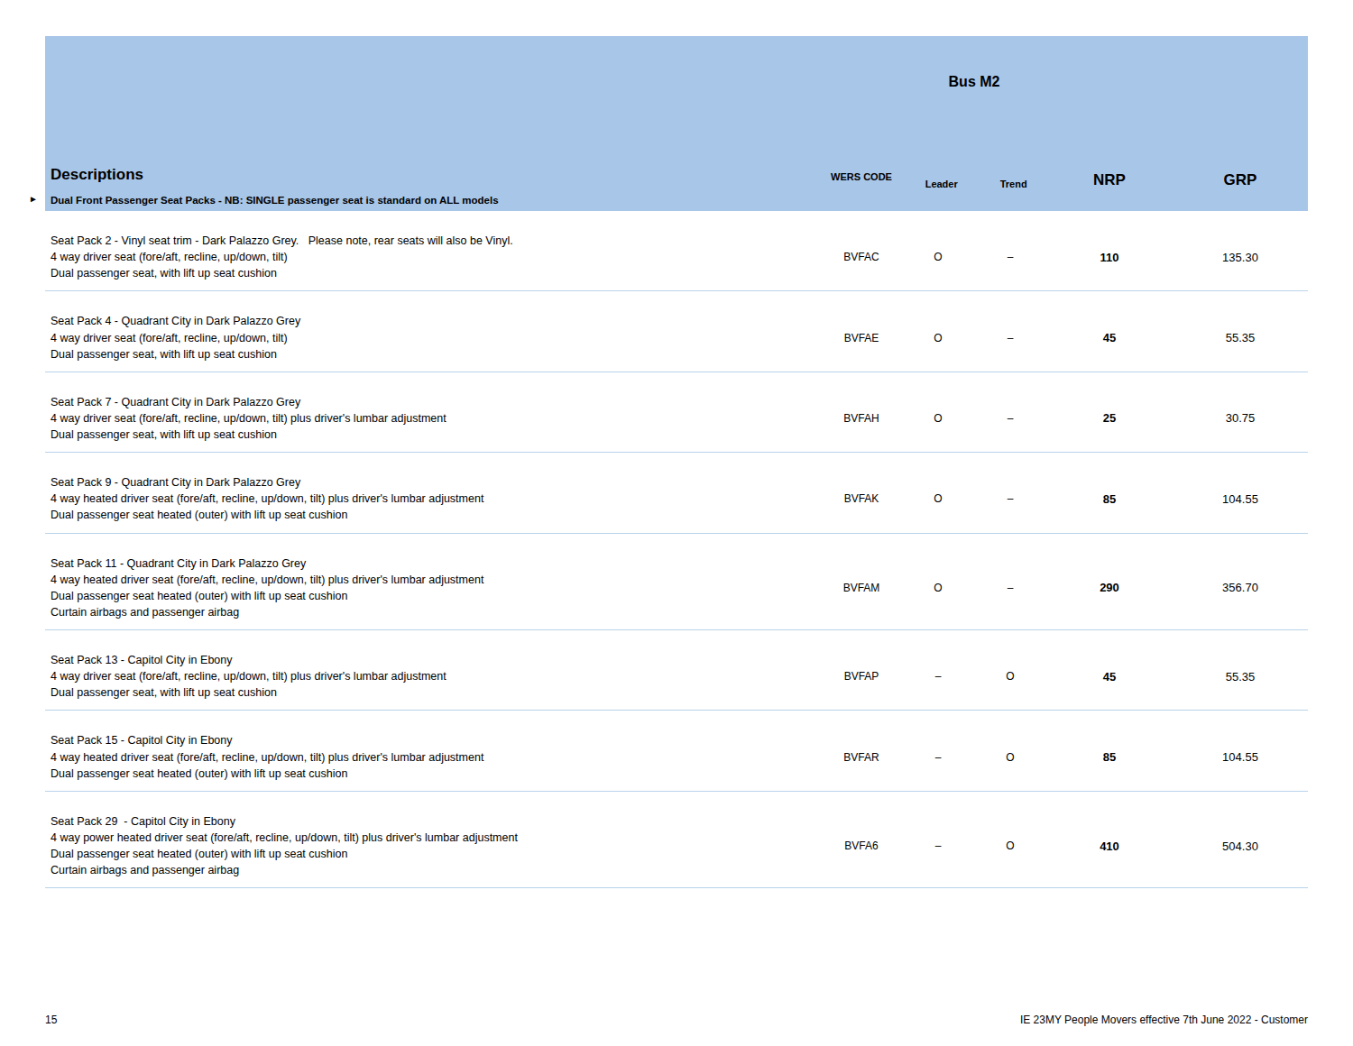| Descriptions | WERS CODE | / Bus M2 / / Leader / Trend / | NRP | GRP |
| ► Dual Front Passenger Seat Packs - NB: SINGLE passenger seat is standard on ALL models | | | | |
| Seat Pack 2 - Vinyl seat trim - Dark Palazzo Grey. Please note, rear seats will also be Vinyl. 4 way driver seat (fore/aft, recline, up/down, tilt) Dual passenger seat, with lift up seat cushion | BVFAC | O | – | 110 | 135.30 |
| Seat Pack 4 - Quadrant City in Dark Palazzo Grey 4 way driver seat (fore/aft, recline, up/down, tilt) Dual passenger seat, with lift up seat cushion | BVFAE | O | – | 45 | 55.35 |
| Seat Pack 7 - Quadrant City in Dark Palazzo Grey 4 way driver seat (fore/aft, recline, up/down, tilt) plus driver's lumbar adjustment Dual passenger seat, with lift up seat cushion | BVFAH | O | – | 25 | 30.75 |
| Seat Pack 9 - Quadrant City in Dark Palazzo Grey 4 way heated driver seat (fore/aft, recline, up/down, tilt) plus driver's lumbar adjustment Dual passenger seat heated (outer) with lift up seat cushion | BVFAK | O | – | 85 | 104.55 |
| Seat Pack 11 - Quadrant City in Dark Palazzo Grey 4 way heated driver seat (fore/aft, recline, up/down, tilt) plus driver's lumbar adjustment Dual passenger seat heated (outer) with lift up seat cushion Curtain airbags and passenger airbag | BVFAM | O | – | 290 | 356.70 |
| Seat Pack 13 - Capitol City in Ebony 4 way driver seat (fore/aft, recline, up/down, tilt) plus driver's lumbar adjustment Dual passenger seat, with lift up seat cushion | BVFAP | – | O | 45 | 55.35 |
| Seat Pack 15 - Capitol City in Ebony 4 way heated driver seat (fore/aft, recline, up/down, tilt) plus driver's lumbar adjustment Dual passenger seat heated (outer) with lift up seat cushion | BVFAR | – | O | 85 | 104.55 |
| Seat Pack 29 - Capitol City in Ebony 4 way power heated driver seat (fore/aft, recline, up/down, tilt) plus driver's lumbar adjustment Dual passenger seat heated (outer) with lift up seat cushion Curtain airbags and passenger airbag | BVFA6 | – | O | 410 | 504.30 |
15 IE 23MY People Movers effective 7th June 2022 - Customer